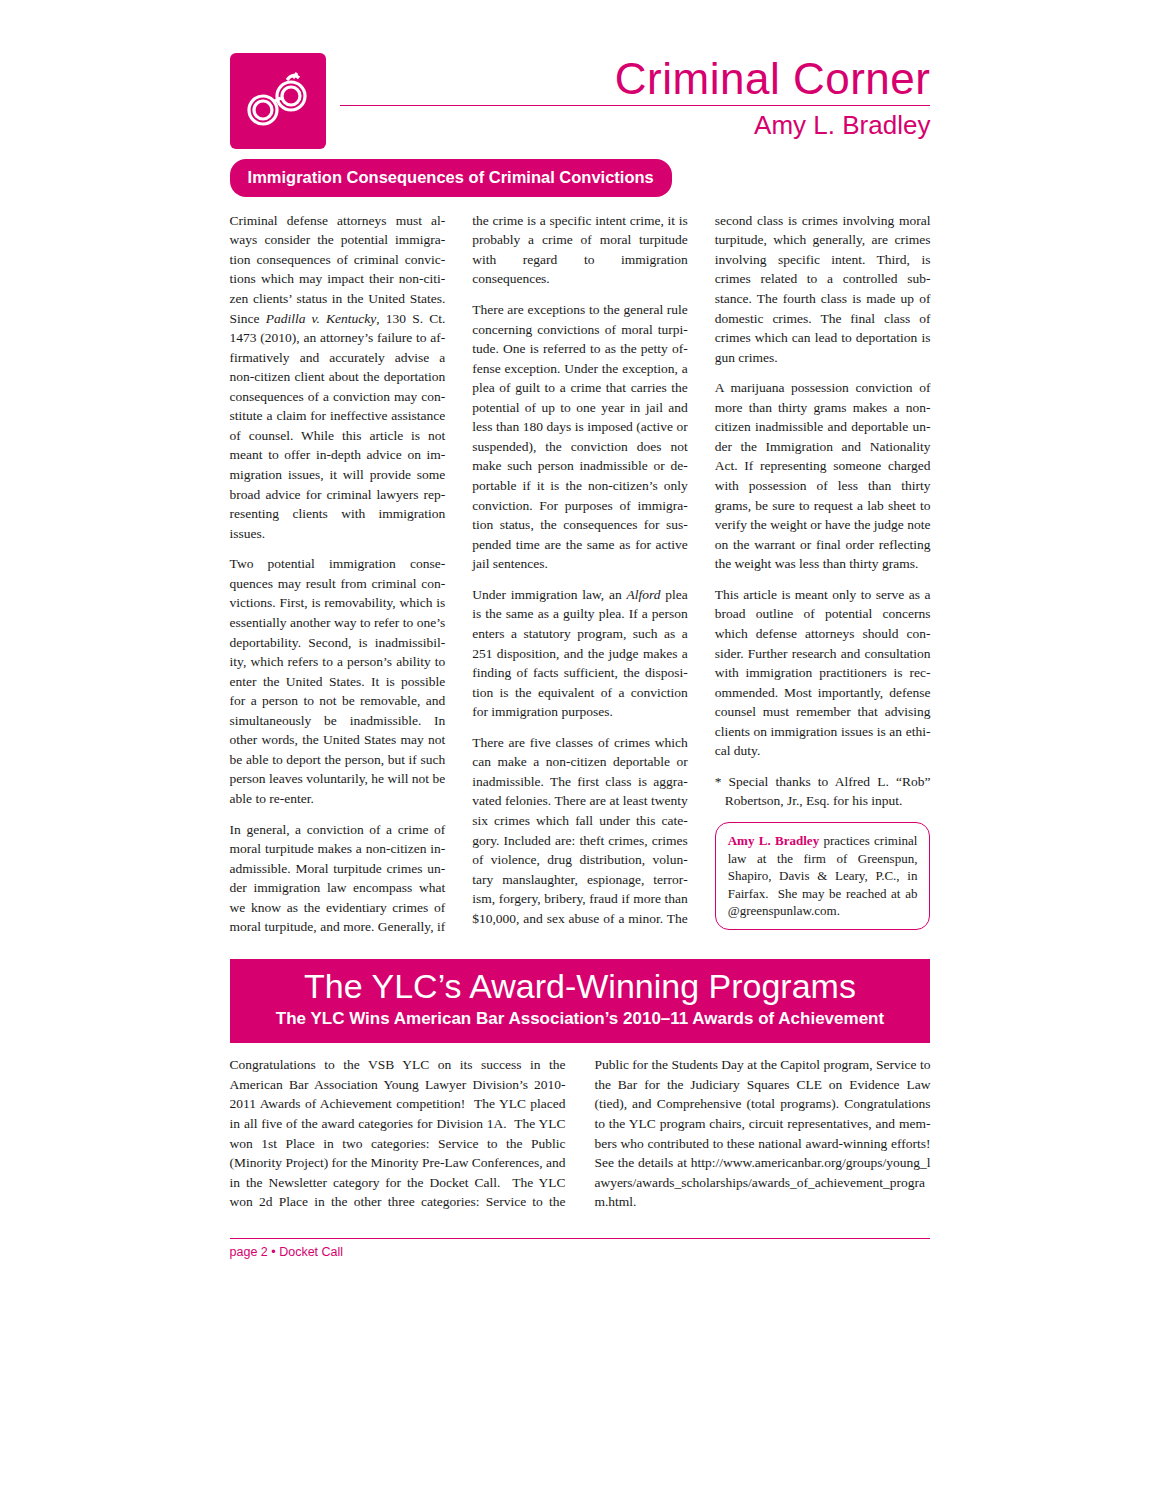Criminal Corner
Amy L. Bradley
Immigration Consequences of Criminal Convictions
Criminal defense attorneys must always consider the potential immigration consequences of criminal convictions which may impact their non-citizen clients’ status in the United States. Since Padilla v. Kentucky, 130 S. Ct. 1473 (2010), an attorney’s failure to affirmatively and accurately advise a non-citizen client about the deportation consequences of a conviction may constitute a claim for ineffective assistance of counsel. While this article is not meant to offer in-depth advice on immigration issues, it will provide some broad advice for criminal lawyers representing clients with immigration issues.
Two potential immigration consequences may result from criminal convictions. First, is removability, which is essentially another way to refer to one’s deportability. Second, is inadmissibility, which refers to a person’s ability to enter the United States. It is possible for a person to not be removable, and simultaneously be inadmissible. In other words, the United States may not be able to deport the person, but if such person leaves voluntarily, he will not be able to re-enter.
In general, a conviction of a crime of moral turpitude makes a non-citizen inadmissible. Moral turpitude crimes under immigration law encompass what we know as the evidentiary crimes of moral turpitude, and more. Generally, if the crime is a specific intent crime, it is probably a crime of moral turpitude with regard to immigration consequences.
There are exceptions to the general rule concerning convictions of moral turpitude. One is referred to as the petty offense exception. Under the exception, a plea of guilt to a crime that carries the potential of up to one year in jail and less than 180 days is imposed (active or suspended), the conviction does not make such person inadmissible or deportable if it is the non-citizen’s only conviction. For purposes of immigration status, the consequences for suspended time are the same as for active jail sentences.
Under immigration law, an Alford plea is the same as a guilty plea. If a person enters a statutory program, such as a 251 disposition, and the judge makes a finding of facts sufficient, the disposition is the equivalent of a conviction for immigration purposes.
There are five classes of crimes which can make a non-citizen deportable or inadmissible. The first class is aggravated felonies. There are at least twenty six crimes which fall under this category. Included are: theft crimes, crimes of violence, drug distribution, voluntary manslaughter, espionage, terrorism, forgery, bribery, fraud if more than $10,000, and sex abuse of a minor. The second class is crimes involving moral turpitude, which generally, are crimes involving specific intent. Third, is crimes related to a controlled substance. The fourth class is made up of domestic crimes. The final class of crimes which can lead to deportation is gun crimes.
A marijuana possession conviction of more than thirty grams makes a non-citizen inadmissible and deportable under the Immigration and Nationality Act. If representing someone charged with possession of less than thirty grams, be sure to request a lab sheet to verify the weight or have the judge note on the warrant or final order reflecting the weight was less than thirty grams.
This article is meant only to serve as a broad outline of potential concerns which defense attorneys should consider. Further research and consultation with immigration practitioners is recommended. Most importantly, defense counsel must remember that advising clients on immigration issues is an ethical duty.
* Special thanks to Alfred L. “Rob” Robertson, Jr., Esq. for his input.
Amy L. Bradley practices criminal law at the firm of Greenspun, Shapiro, Davis & Leary, P.C., in Fairfax. She may be reached at ab@greenspunlaw.com.
The YLC’s Award-Winning Programs
The YLC Wins American Bar Association’s 2010–11 Awards of Achievement
Congratulations to the VSB YLC on its success in the American Bar Association Young Lawyer Division’s 2010-2011 Awards of Achievement competition! The YLC placed in all five of the award categories for Division 1A. The YLC won 1st Place in two categories: Service to the Public (Minority Project) for the Minority Pre-Law Conferences, and in the Newsletter category for the Docket Call. The YLC won 2d Place in the other three categories: Service to the Public for the Students Day at the Capitol program, Service to the Bar for the Judiciary Squares CLE on Evidence Law (tied), and Comprehensive (total programs). Congratulations to the YLC program chairs, circuit representatives, and members who contributed to these national award-winning efforts! See the details at http://www.americanbar.org/groups/young_lawyers/awards_scholarships/awards_of_achievement_program.html.
page 2 • Docket Call